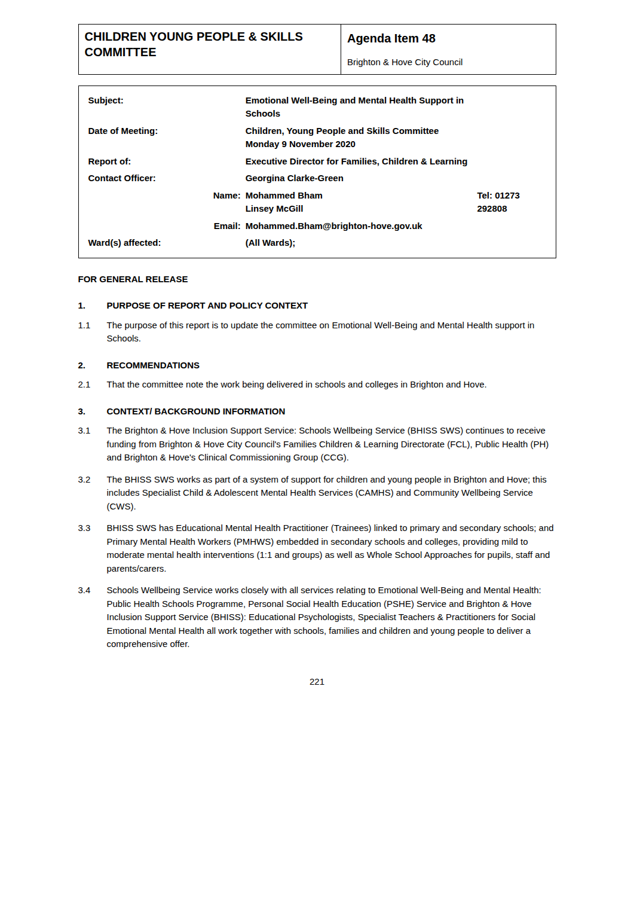| CHILDREN YOUNG PEOPLE & SKILLS COMMITTEE | Agenda Item 48 Brighton & Hove City Council |
| Subject: | | Emotional Well-Being and Mental Health Support in Schools | |
| Date of Meeting: | | Children, Young People and Skills Committee Monday 9 November 2020 | |
| Report of: | | Executive Director for Families, Children & Learning | |
| Contact Officer: | | Georgina Clarke-Green | |
| | Name: | Mohammed Bham Linsey McGill | Tel: 01273 292808 |
| | Email: | Mohammed.Bham@brighton-hove.gov.uk |
| Ward(s) affected: | | (All Wards); |
FOR GENERAL RELEASE
1.
PURPOSE OF REPORT AND POLICY CONTEXT
1.1
The purpose of this report is to update the committee on Emotional Well-Being and Mental Health support in Schools.
2.
RECOMMENDATIONS
2.1
That the committee note the work being delivered in schools and colleges in Brighton and Hove.
3.
CONTEXT/ BACKGROUND INFORMATION
3.1
The Brighton & Hove Inclusion Support Service: Schools Wellbeing Service (BHISS SWS) continues to receive funding from Brighton & Hove City Council's Families Children & Learning Directorate (FCL), Public Health (PH) and Brighton & Hove's Clinical Commissioning Group (CCG).
3.2
The BHISS SWS works as part of a system of support for children and young people in Brighton and Hove; this includes Specialist Child & Adolescent Mental Health Services (CAMHS) and Community Wellbeing Service (CWS).
3.3
BHISS SWS has Educational Mental Health Practitioner (Trainees) linked to primary and secondary schools; and Primary Mental Health Workers (PMHWS) embedded in secondary schools and colleges, providing mild to moderate mental health interventions (1:1 and groups) as well as Whole School Approaches for pupils, staff and parents/carers.
3.4
Schools Wellbeing Service works closely with all services relating to Emotional Well-Being and Mental Health: Public Health Schools Programme, Personal Social Health Education (PSHE) Service and Brighton & Hove Inclusion Support Service (BHISS): Educational Psychologists, Specialist Teachers & Practitioners for Social Emotional Mental Health all work together with schools, families and children and young people to deliver a comprehensive offer.
221